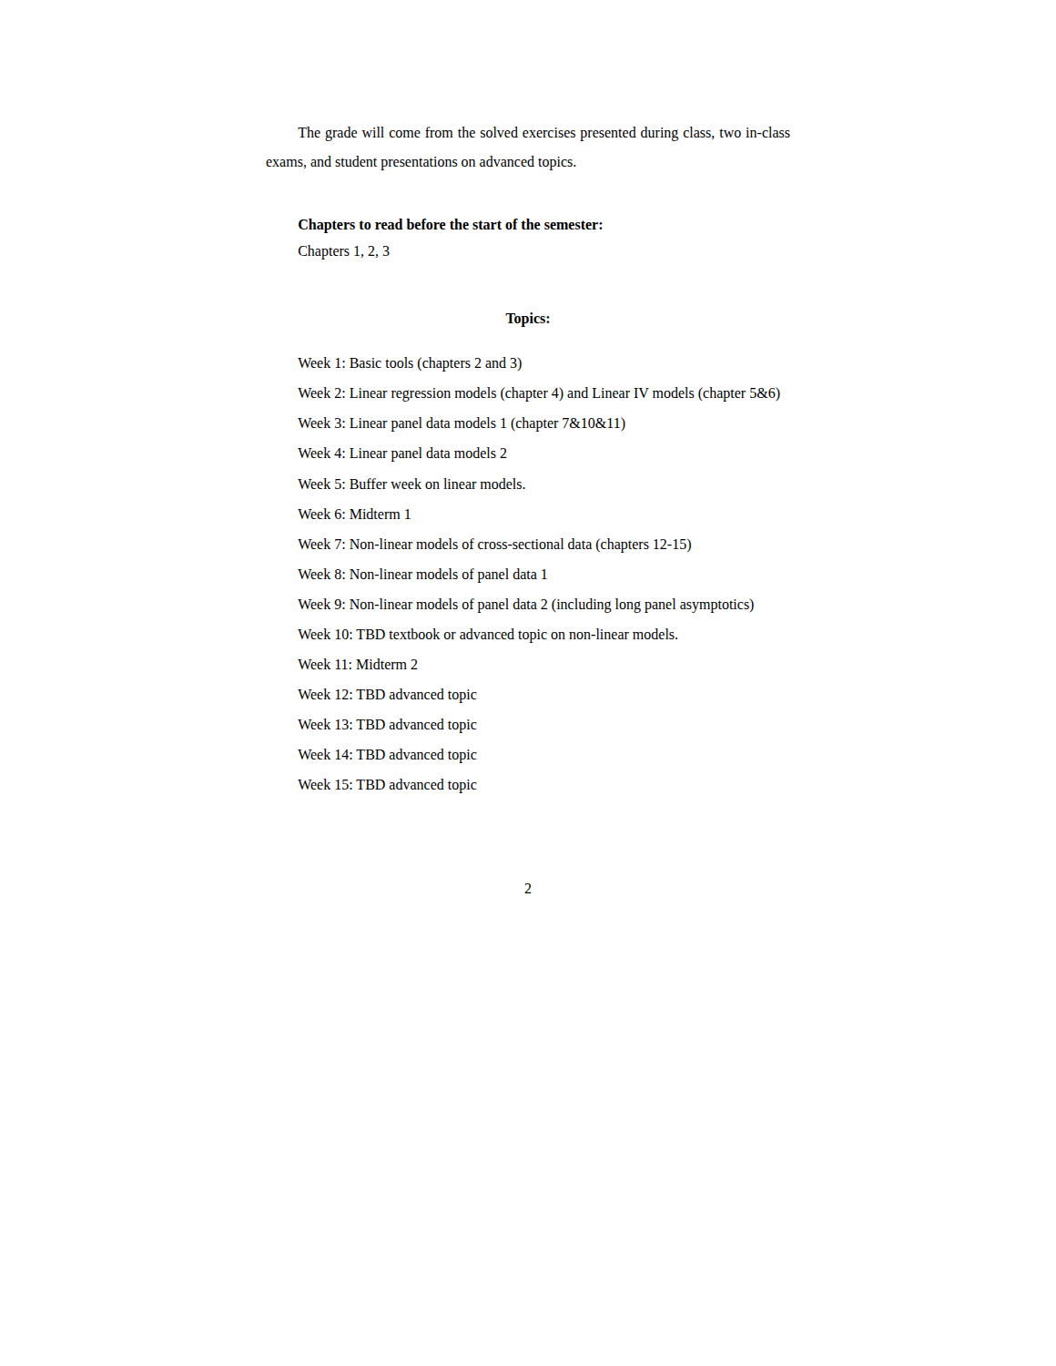The grade will come from the solved exercises presented during class, two in-class exams, and student presentations on advanced topics.
Chapters to read before the start of the semester:
Chapters 1, 2, 3
Topics:
Week 1: Basic tools (chapters 2 and 3)
Week 2: Linear regression models (chapter 4) and Linear IV models (chapter 5&6)
Week 3: Linear panel data models 1 (chapter 7&10&11)
Week 4: Linear panel data models 2
Week 5: Buffer week on linear models.
Week 6: Midterm 1
Week 7: Non-linear models of cross-sectional data (chapters 12-15)
Week 8: Non-linear models of panel data 1
Week 9: Non-linear models of panel data 2 (including long panel asymptotics)
Week 10: TBD textbook or advanced topic on non-linear models.
Week 11: Midterm 2
Week 12: TBD advanced topic
Week 13: TBD advanced topic
Week 14: TBD advanced topic
Week 15: TBD advanced topic
2